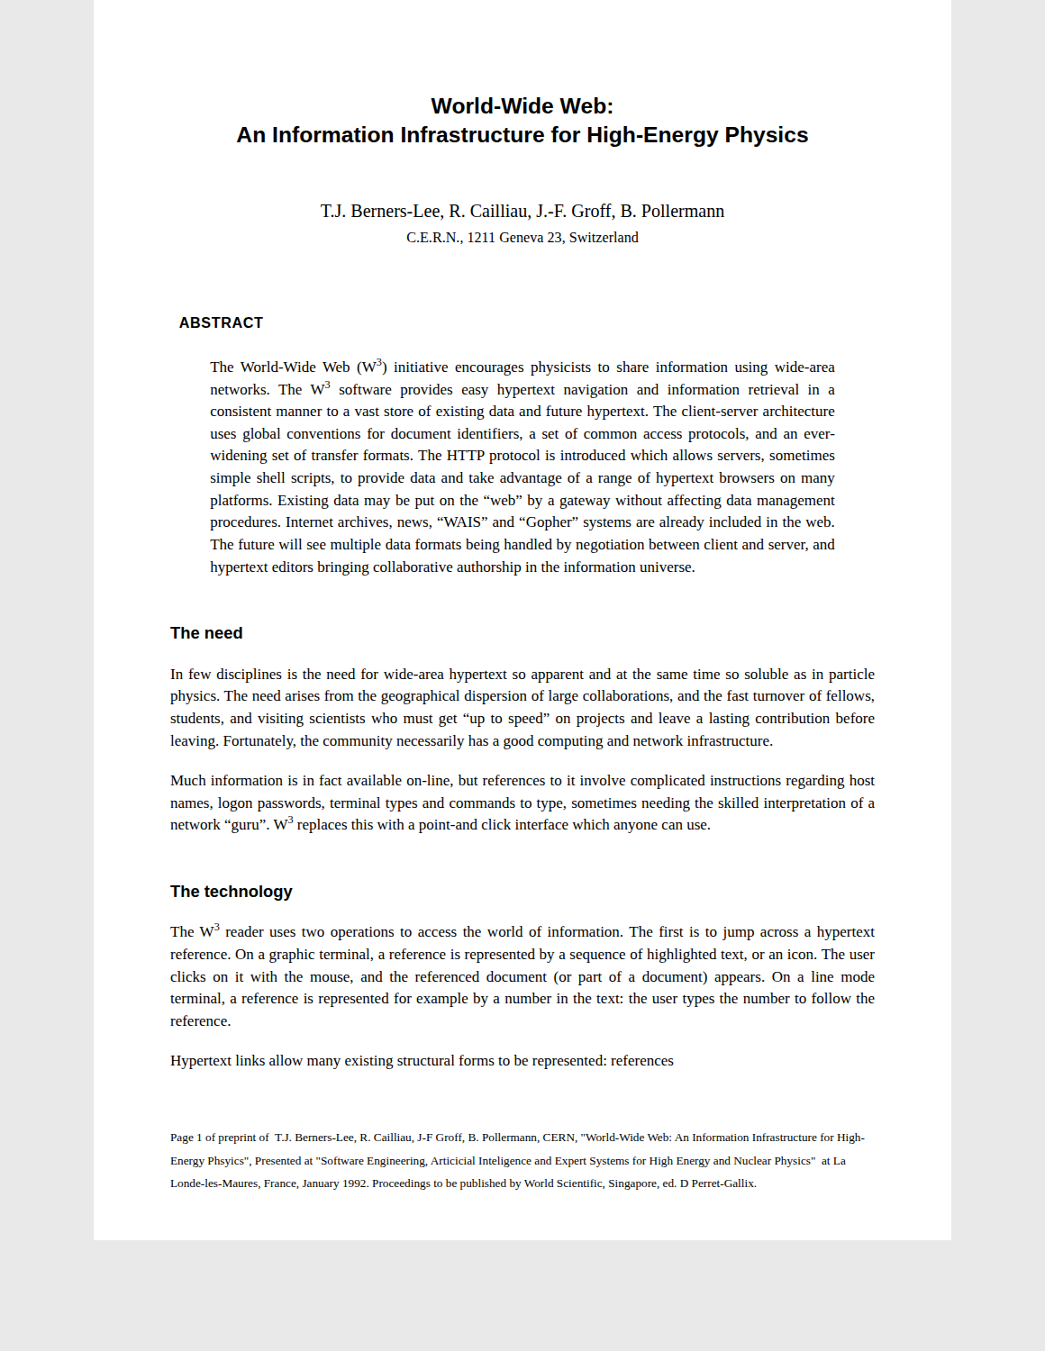World-Wide Web:
An Information Infrastructure for High-Energy Physics
T.J. Berners-Lee, R. Cailliau, J.-F. Groff, B. Pollermann
C.E.R.N., 1211 Geneva 23, Switzerland
ABSTRACT
The World-Wide Web (W3) initiative encourages physicists to share information using wide-area networks. The W3 software provides easy hypertext navigation and information retrieval in a consistent manner to a vast store of existing data and future hypertext. The client-server architecture uses global conventions for document identifiers, a set of common access protocols, and an ever-widening set of transfer formats. The HTTP protocol is introduced which allows servers, sometimes simple shell scripts, to provide data and take advantage of a range of hypertext browsers on many platforms. Existing data may be put on the “web” by a gateway without affecting data management procedures. Internet archives, news, “WAIS” and “Gopher” systems are already included in the web. The future will see multiple data formats being handled by negotiation between client and server, and hypertext editors bringing collaborative authorship in the information universe.
The need
In few disciplines is the need for wide-area hypertext so apparent and at the same time so soluble as in particle physics. The need arises from the geographical dispersion of large collaborations, and the fast turnover of fellows, students, and visiting scientists who must get “up to speed” on projects and leave a lasting contribution before leaving. Fortunately, the community necessarily has a good computing and network infrastructure.
Much information is in fact available on-line, but references to it involve complicated instructions regarding host names, logon passwords, terminal types and commands to type, sometimes needing the skilled interpretation of a network “guru”. W3 replaces this with a point-and click interface which anyone can use.
The technology
The W3 reader uses two operations to access the world of information. The first is to jump across a hypertext reference. On a graphic terminal, a reference is represented by a sequence of highlighted text, or an icon. The user clicks on it with the mouse, and the referenced document (or part of a document) appears. On a line mode terminal, a reference is represented for example by a number in the text: the user types the number to follow the reference.
Hypertext links allow many existing structural forms to be represented: references
Page 1 of preprint of T.J. Berners-Lee, R. Cailliau, J-F Groff, B. Pollermann, CERN, "World-Wide Web: An Information Infrastructure for High-Energy Phsyics", Presented at "Software Engineering, Articicial Inteligence and Expert Systems for High Energy and Nuclear Physics" at La Londe-les-Maures, France, January 1992. Proceedings to be published by World Scientific, Singapore, ed. D Perret-Gallix.